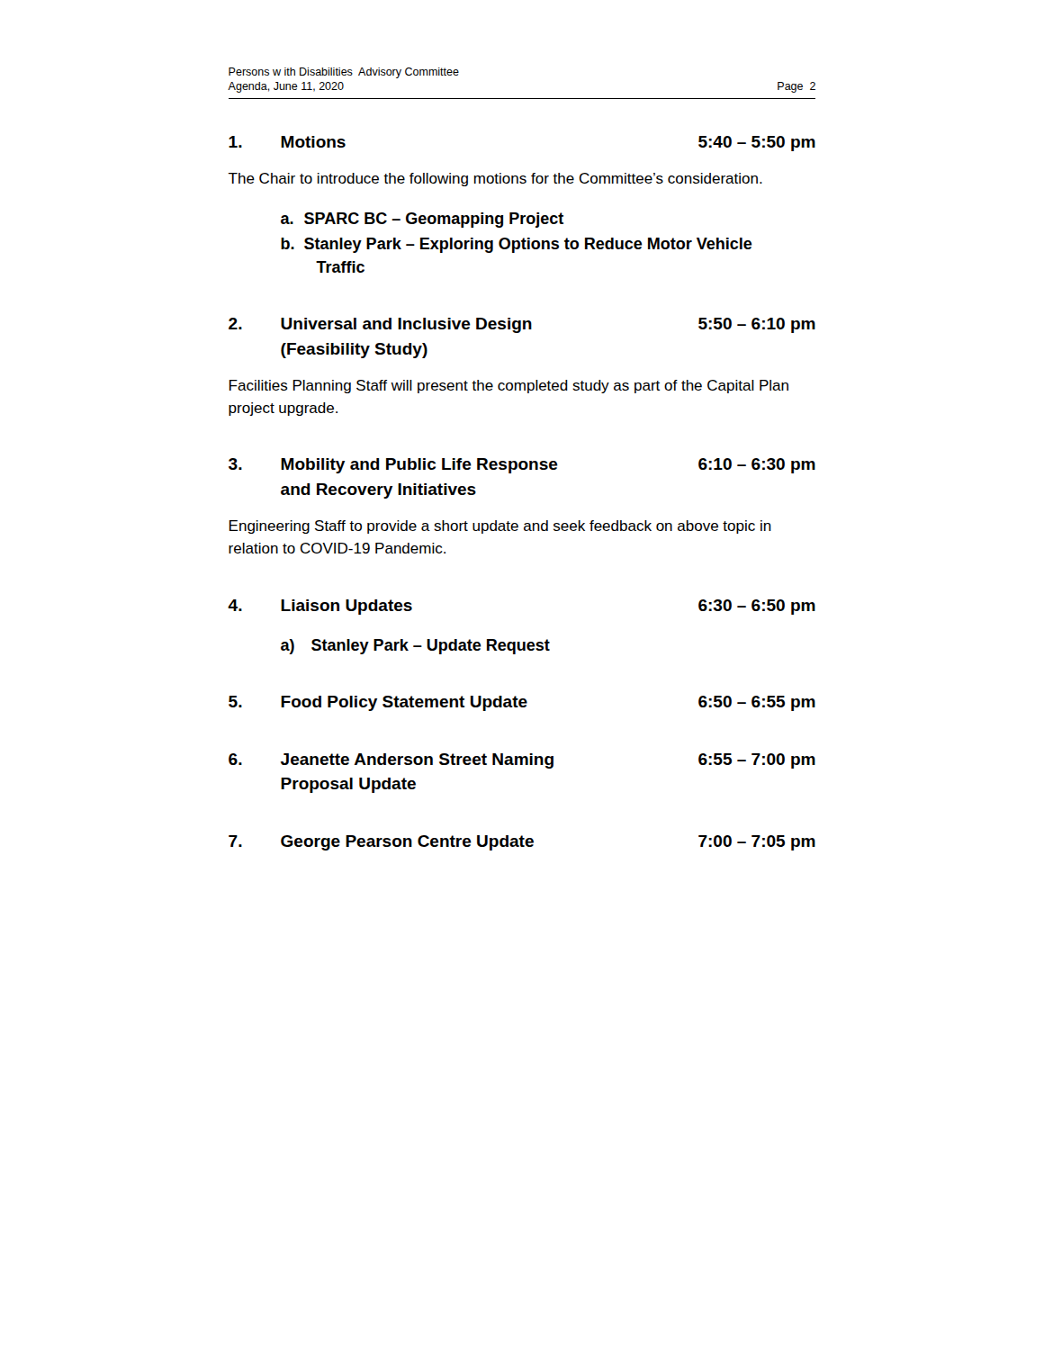Persons w ith Disabilities Advisory Committee
Agenda, June 11, 2020
Page 2
1.
Motions
5:40 – 5:50 pm
The Chair to introduce the following motions for the Committee’s consideration.
a.
SPARC BC – Geomapping Project
b.
Stanley Park – Exploring Options to Reduce Motor VehicleTraffic
2.
Universal and Inclusive Design
(Feasibility Study)
5:50 – 6:10 pm
Facilities Planning Staff will present the completed study as part of the Capital Plan project upgrade.
3.
Mobility and Public Life Response
and Recovery Initiatives
6:10 – 6:30 pm
Engineering Staff to provide a short update and seek feedback on above topic in relation to COVID-19 Pandemic.
4.
Liaison Updates
6:30 – 6:50 pm
a)
Stanley Park – Update Request
5.
Food Policy Statement Update
6:50 – 6:55 pm
6.
Jeanette Anderson Street Naming
Proposal Update
6:55 – 7:00 pm
7.
George Pearson Centre Update
7:00 – 7:05 pm